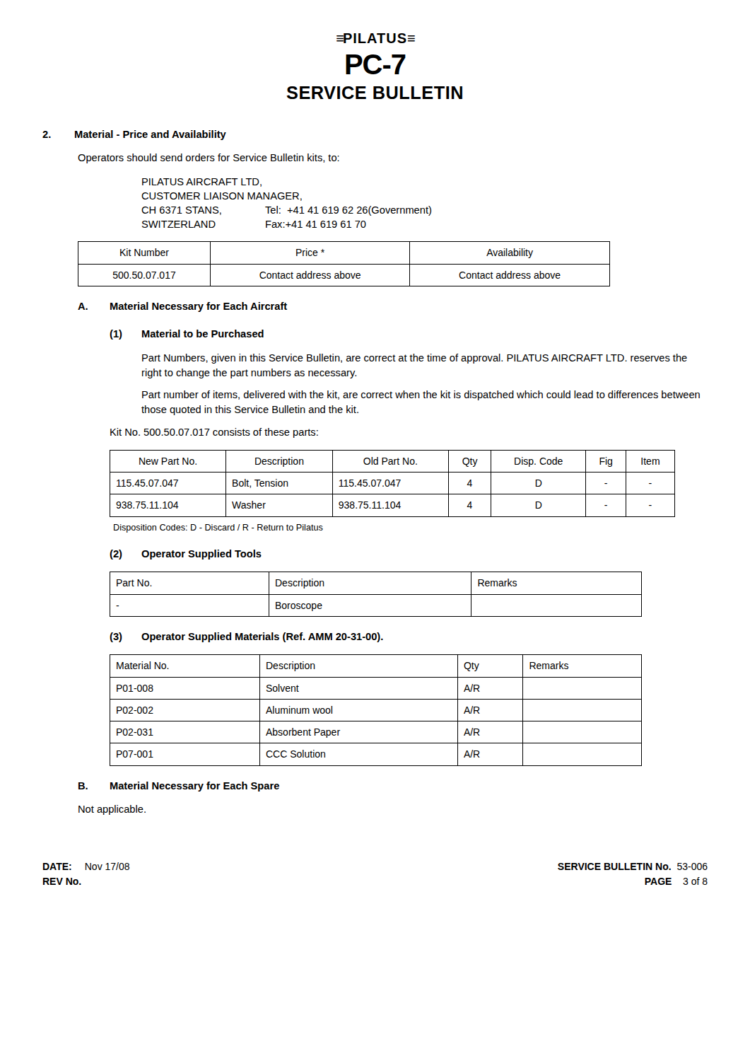≡PILATUS≡
PC‑7
SERVICE BULLETIN
2. Material - Price and Availability
Operators should send orders for Service Bulletin kits, to:
PILATUS AIRCRAFT LTD,
CUSTOMER LIAISON MANAGER,
CH 6371 STANS, Tel: +41 41 619 62 26(Government)
SWITZERLAND Fax:+41 41 619 61 70
| Kit Number | Price * | Availability |
| --- | --- | --- |
| 500.50.07.017 | Contact address above | Contact address above |
A. Material Necessary for Each Aircraft
(1) Material to be Purchased
Part Numbers, given in this Service Bulletin, are correct at the time of approval. PILATUS AIRCRAFT LTD. reserves the right to change the part numbers as necessary.
Part number of items, delivered with the kit, are correct when the kit is dispatched which could lead to differences between those quoted in this Service Bulletin and the kit.
Kit No. 500.50.07.017 consists of these parts:
| New Part No. | Description | Old Part No. | Qty | Disp. Code | Fig | Item |
| --- | --- | --- | --- | --- | --- | --- |
| 115.45.07.047 | Bolt, Tension | 115.45.07.047 | 4 | D | - | - |
| 938.75.11.104 | Washer | 938.75.11.104 | 4 | D | - | - |
Disposition Codes: D - Discard / R - Return to Pilatus
(2) Operator Supplied Tools
| Part No. | Description | Remarks |
| --- | --- | --- |
| - | Boroscope | |
(3) Operator Supplied Materials (Ref. AMM 20-31-00).
| Material No. | Description | Qty | Remarks |
| --- | --- | --- | --- |
| P01-008 | Solvent | A/R | |
| P02-002 | Aluminum wool | A/R | |
| P02-031 | Absorbent Paper | A/R | |
| P07-001 | CCC Solution | A/R | |
B. Material Necessary for Each Spare
Not applicable.
DATE: Nov 17/08
SERVICE BULLETIN No. 53-006
REV No.
PAGE 3 of 8